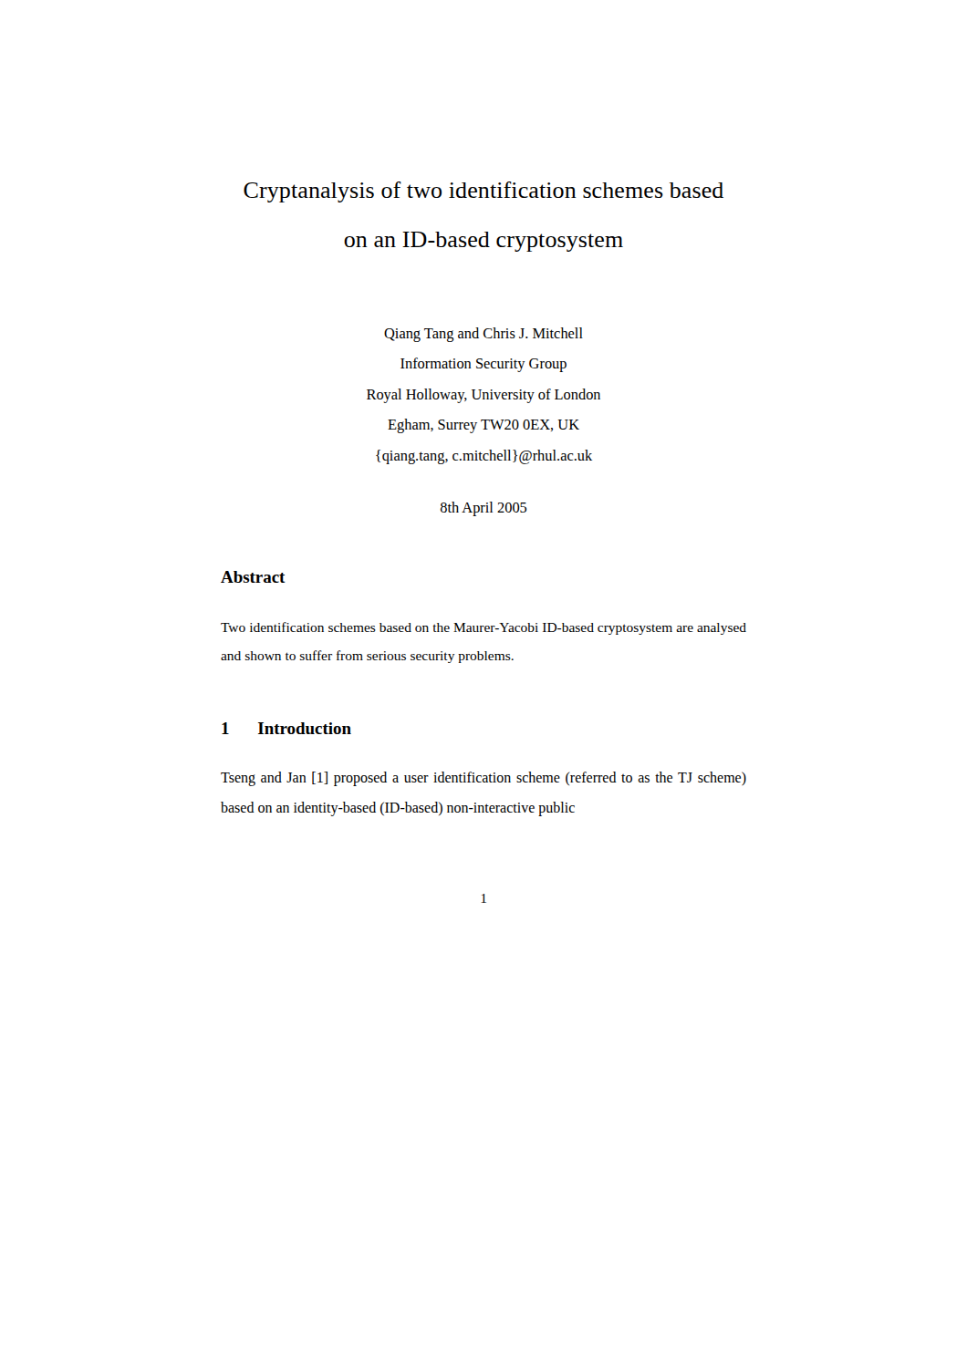Cryptanalysis of two identification schemes based
on an ID-based cryptosystem
Qiang Tang and Chris J. Mitchell
Information Security Group
Royal Holloway, University of London
Egham, Surrey TW20 0EX, UK
{qiang.tang, c.mitchell}@rhul.ac.uk
8th April 2005
Abstract
Two identification schemes based on the Maurer-Yacobi ID-based cryptosystem are analysed and shown to suffer from serious security problems.
1 Introduction
Tseng and Jan [1] proposed a user identification scheme (referred to as the TJ scheme) based on an identity-based (ID-based) non-interactive public
1